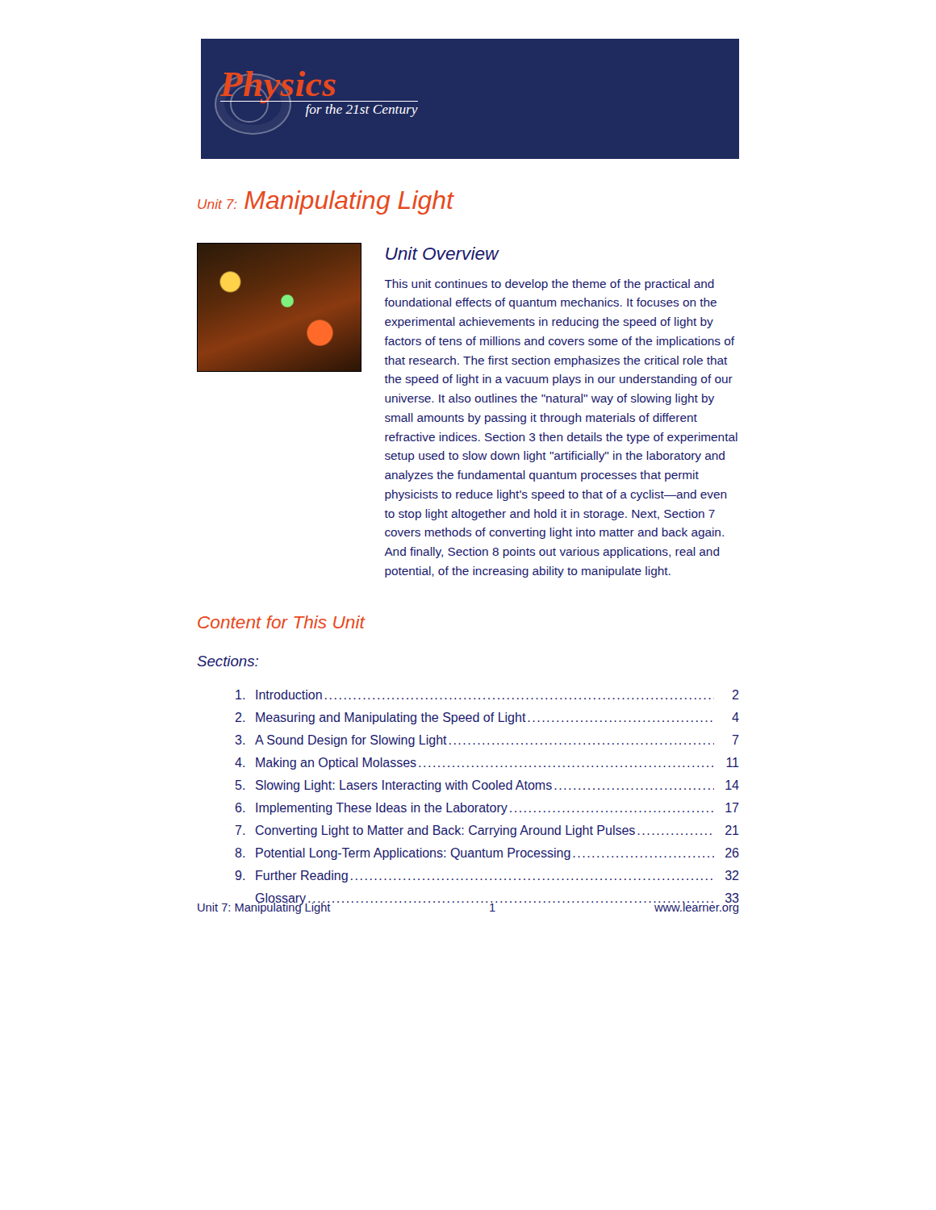Physics
for the 21st Century
Unit 7: Manipulating Light
Unit Overview
This unit continues to develop the theme of the practical and foundational effects of quantum mechanics. It focuses on the experimental achievements in reducing the speed of light by factors of tens of millions and covers some of the implications of that research. The first section emphasizes the critical role that the speed of light in a vacuum plays in our understanding of our universe. It also outlines the "natural" way of slowing light by small amounts by passing it through materials of different refractive indices. Section 3 then details the type of experimental setup used to slow down light "artificially" in the laboratory and analyzes the fundamental quantum processes that permit physicists to reduce light's speed to that of a cyclist—and even to stop light altogether and hold it in storage. Next, Section 7 covers methods of converting light into matter and back again. And finally, Section 8 points out various applications, real and potential, of the increasing ability to manipulate light.
Content for This Unit
Sections:
Introduction.......................................................................................................... 2
Measuring and Manipulating the Speed of Light.................................................. 4
A Sound Design for Slowing Light....................................................................... 7
Making an Optical Molasses.............................................................................. 11
Slowing Light: Lasers Interacting with Cooled Atoms......................................... 14
Implementing These Ideas in the Laboratory....................................................... 17
Converting Light to Matter and Back: Carrying Around Light Pulses................... 21
Potential Long-Term Applications: Quantum Processing..................................... 26
Further Reading.............................................................................................. 32
Glossary....................................................................................................... 33
Unit 7: Manipulating Light
1
www.learner.org